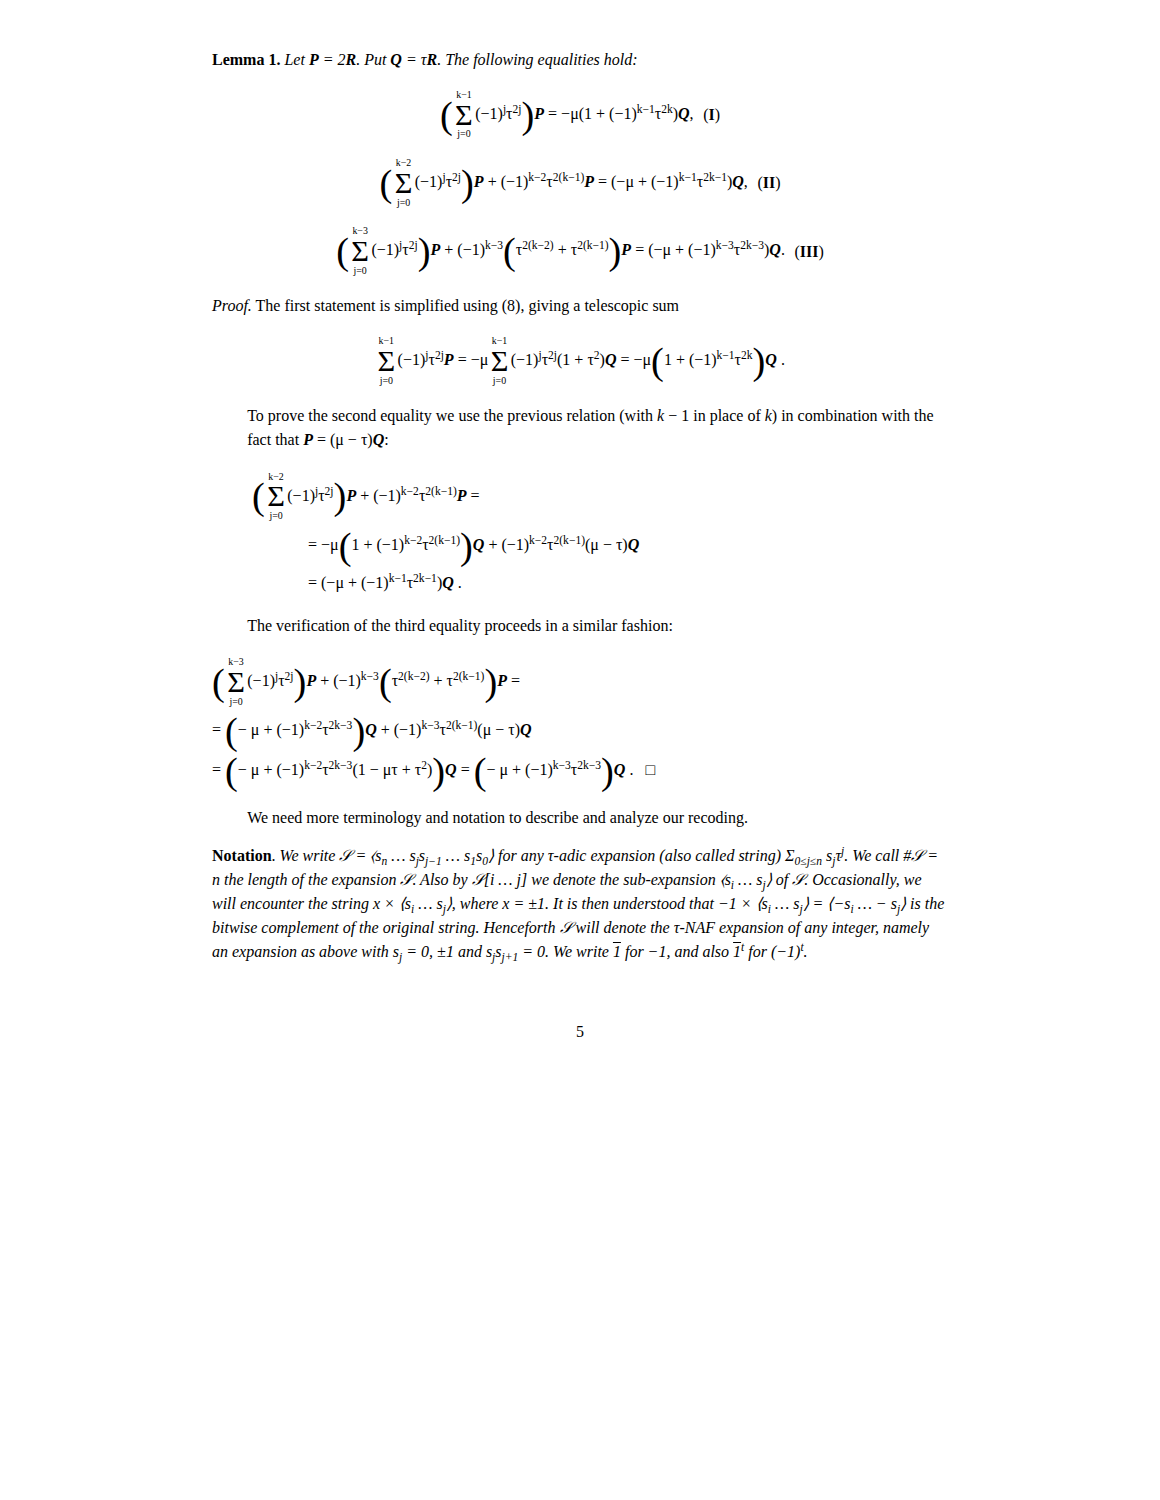Lemma 1. Let P = 2R. Put Q = τR. The following equalities hold:
(k−1 Σj=0(−1)jτ2j) P = −μ(1 + (−1)k−1τ2k)Q, (I)
(k−2 Σj=0(−1)jτ2j) P + (−1)k−2τ2(k−1)P = (−μ + (−1)k−1τ2k−1)Q, (II)
(k−3 Σj=0(−1)jτ2j) P + (−1)k−3(τ2(k−2) + τ2(k−1)) P = (−μ + (−1)k−3τ2k−3)Q. (III)
Proof. The first statement is simplified using (8), giving a telescopic sum
k−1 Σj=0(−1)jτ2jP = −μk−1 Σj=0(−1)jτ2j(1 + τ2)Q = −μ(1 + (−1)k−1τ2k) Q .
To prove the second equality we use the previous relation (with k − 1 in place of k) in combination with the fact that P = (μ − τ)Q:
(k−2 Σj=0(−1)jτ2j) P + (−1)k−2τ2(k−1)P =
= −μ(1 + (−1)k−2τ2(k−1)) Q + (−1)k−2τ2(k−1)(μ − τ)Q
= (−μ + (−1)k−1τ2k−1)Q .
The verification of the third equality proceeds in a similar fashion:
(k−3 Σj=0(−1)jτ2j) P + (−1)k−3(τ2(k−2) + τ2(k−1)) P =
= (− μ + (−1)k−2τ2k−3) Q + (−1)k−3τ2(k−1)(μ − τ)Q
= (− μ + (−1)k−2τ2k−3(1 − μτ + τ2)) Q = (− μ + (−1)k−3τ2k−3) Q . □
We need more terminology and notation to describe and analyze our recoding.
Notation. We write 𝒮 = ⟨sn … sjsj−1 … s1s0⟩ for any τ-adic expansion (also called string) Σ0≤j≤n sjτj. We call #𝒮 = n the length of the expansion 𝒮. Also by 𝒮[i … j] we denote the sub-expansion ⟨si … sj⟩ of 𝒮. Occasionally, we will encounter the string x × ⟨si … sj⟩, where x = ±1. It is then understood that −1 × ⟨si … sj⟩ = ⟨−si … − sj⟩ is the bitwise complement of the original string. Henceforth 𝒮 will denote the τ-NAF expansion of any integer, namely an expansion as above with sj = 0, ±1 and sjsj+1 = 0. We write 1 for −1, and also 1t for (−1)t.
5